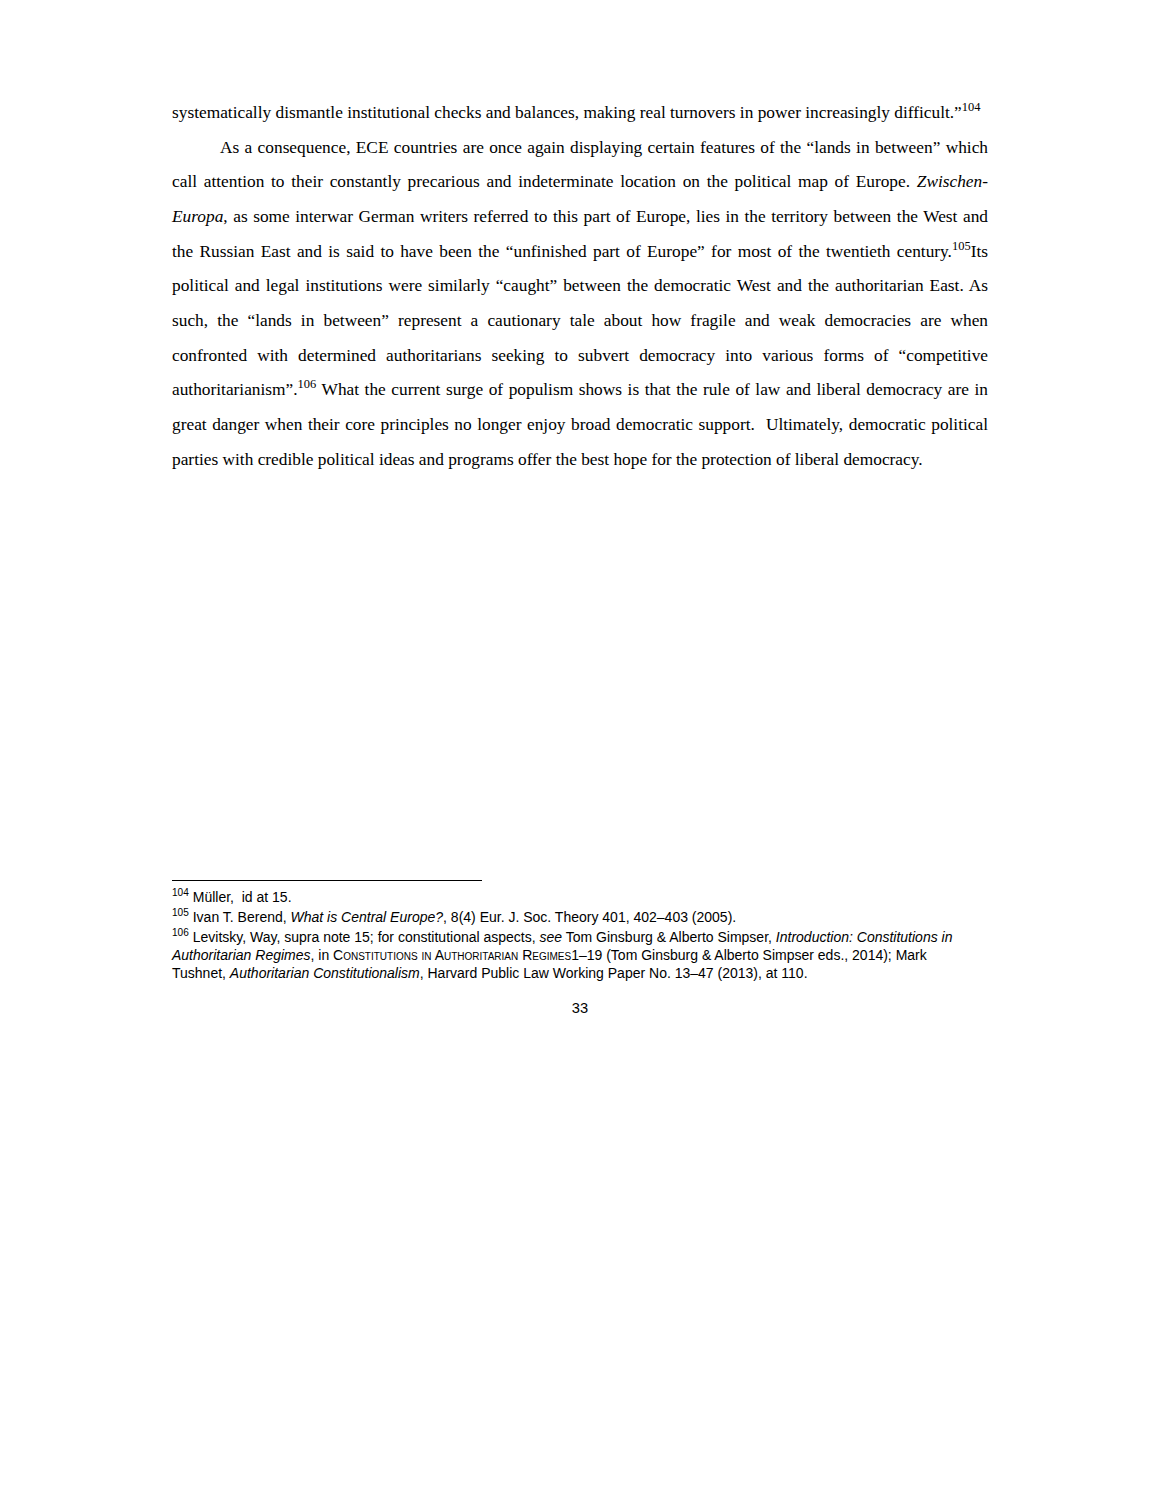systematically dismantle institutional checks and balances, making real turnovers in power increasingly difficult.”104
As a consequence, ECE countries are once again displaying certain features of the “lands in between” which call attention to their constantly precarious and indeterminate location on the political map of Europe. Zwischen-Europa, as some interwar German writers referred to this part of Europe, lies in the territory between the West and the Russian East and is said to have been the “unfinished part of Europe” for most of the twentieth century.105Its political and legal institutions were similarly “caught” between the democratic West and the authoritarian East. As such, the “lands in between” represent a cautionary tale about how fragile and weak democracies are when confronted with determined authoritarians seeking to subvert democracy into various forms of “competitive authoritarianism”.106 What the current surge of populism shows is that the rule of law and liberal democracy are in great danger when their core principles no longer enjoy broad democratic support. Ultimately, democratic political parties with credible political ideas and programs offer the best hope for the protection of liberal democracy.
104 Müller, id at 15.
105 Ivan T. Berend, What is Central Europe?, 8(4) Eur. J. Soc. Theory 401, 402–403 (2005).
106 Levitsky, Way, supra note 15; for constitutional aspects, see Tom Ginsburg & Alberto Simpser, Introduction: Constitutions in Authoritarian Regimes, in Constitutions in Authoritarian Regimes1–19 (Tom Ginsburg & Alberto Simpser eds., 2014); Mark Tushnet, Authoritarian Constitutionalism, Harvard Public Law Working Paper No. 13–47 (2013), at 110.
33